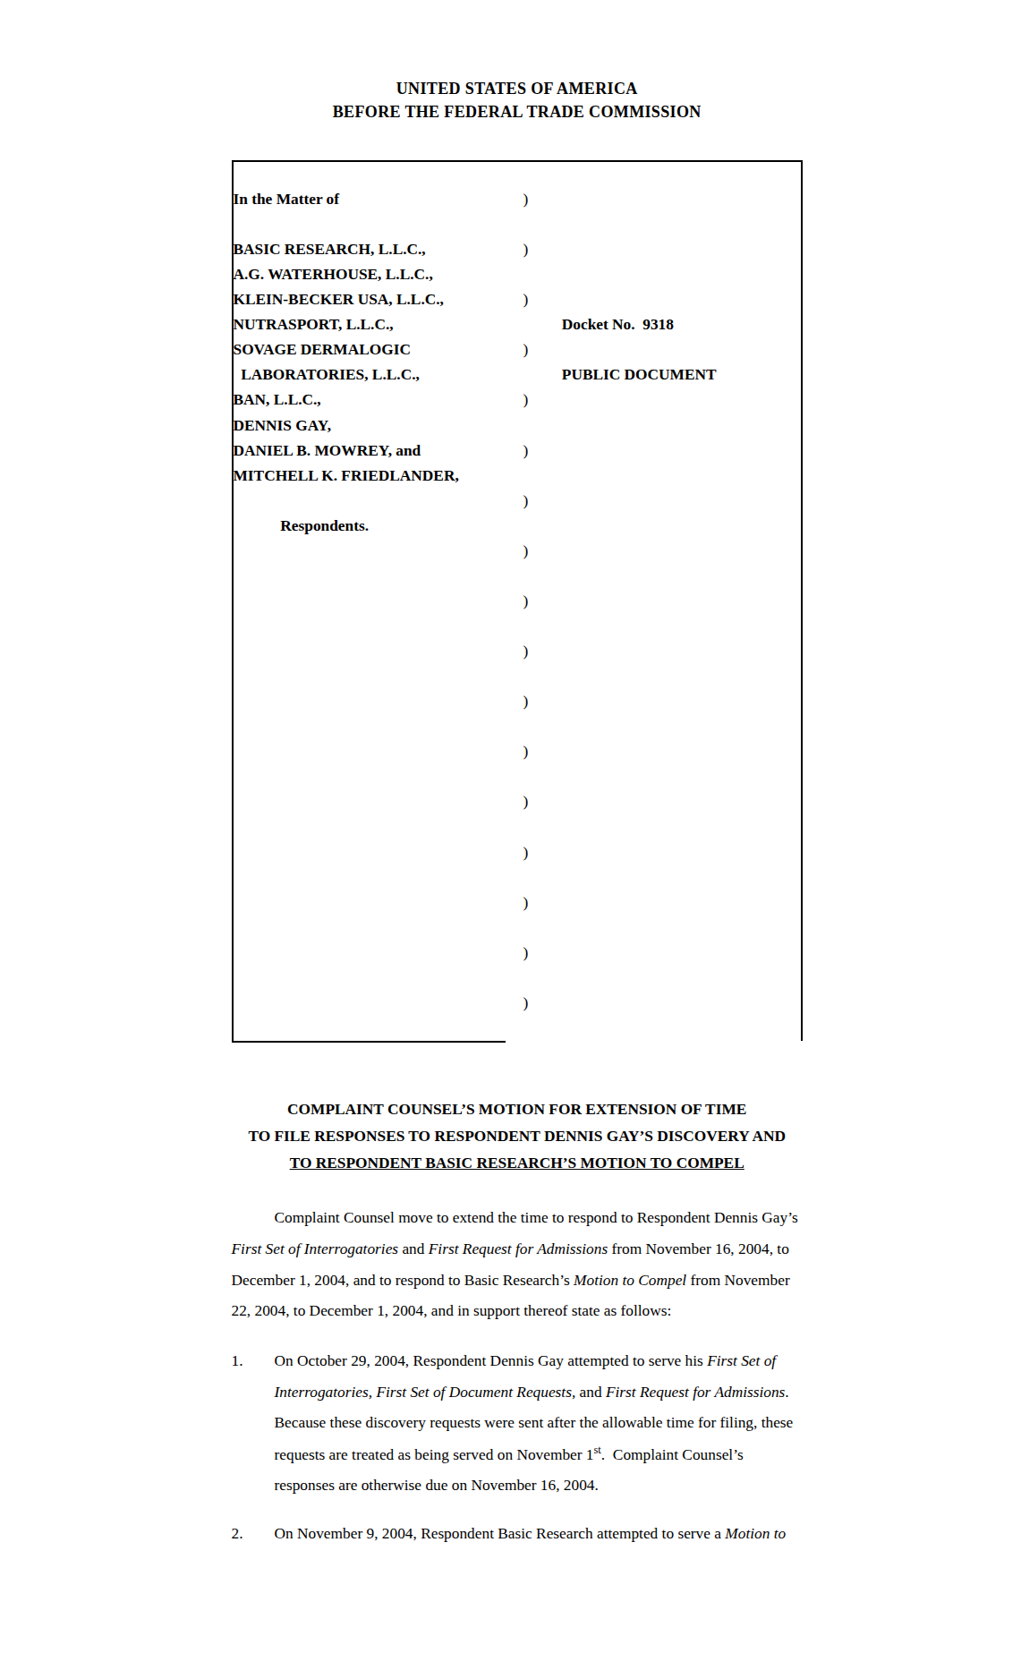UNITED STATES OF AMERICABEFORE THE FEDERAL TRADE COMMISSION
| In the Matter of BASIC RESEARCH, L.L.C., A.G. WATERHOUSE, L.L.C., KLEIN-BECKER USA, L.L.C., NUTRASPORT, L.L.C., SOVAGE DERMALOGIC LABORATORIES, L.L.C., BAN, L.L.C., DENNIS GAY, DANIEL B. MOWREY, and MITCHELL K. FRIEDLANDER, Respondents. | ) ) ) ) ) ) ) ) ) ) ) ) ) ) ) ) ) | Docket No. 9318 PUBLIC DOCUMENT |
COMPLAINT COUNSEL’S MOTION FOR EXTENSION OF TIME
TO FILE RESPONSES TO RESPONDENT DENNIS GAY’S DISCOVERY AND
TO RESPONDENT BASIC RESEARCH’S MOTION TO COMPEL
Complaint Counsel move to extend the time to respond to Respondent Dennis Gay’s First Set of Interrogatories and First Request for Admissions from November 16, 2004, to December 1, 2004, and to respond to Basic Research’s Motion to Compel from November 22, 2004, to December 1, 2004, and in support thereof state as follows:
1.
On October 29, 2004, Respondent Dennis Gay attempted to serve his First Set of Interrogatories, First Set of Document Requests, and First Request for Admissions. Because these discovery requests were sent after the allowable time for filing, these requests are treated as being served on November 1st. Complaint Counsel’s responses are otherwise due on November 16, 2004.
2.
On November 9, 2004, Respondent Basic Research attempted to serve a Motion to